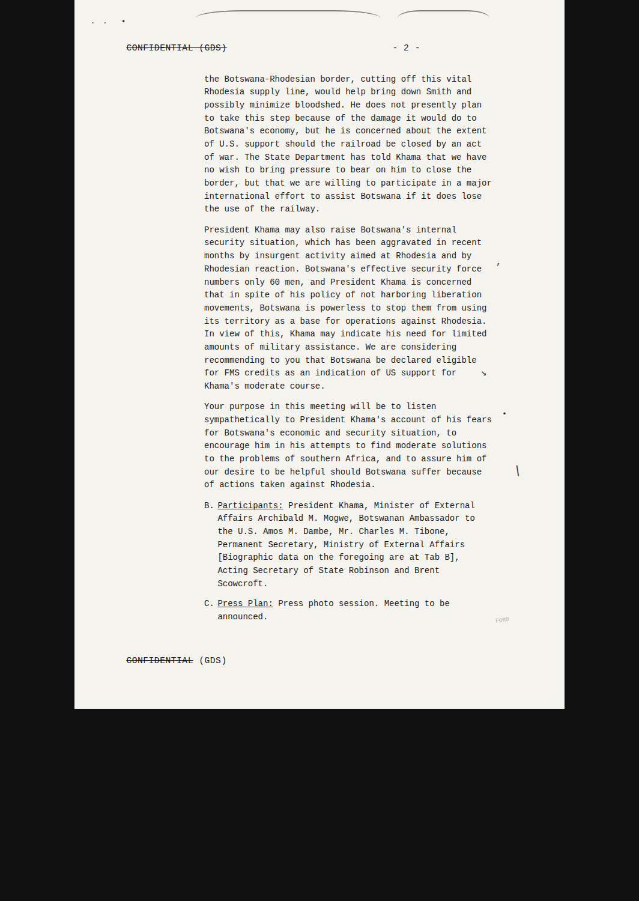. . •
CONFIDENTIAL (GDS) - 2 -
the Botswana-Rhodesian border, cutting off this vital Rhodesia supply line, would help bring down Smith and possibly minimize bloodshed. He does not presently plan to take this step because of the damage it would do to Botswana's economy, but he is concerned about the extent of U.S. support should the railroad be closed by an act of war. The State Department has told Khama that we have no wish to bring pressure to bear on him to close the border, but that we are willing to participate in a major international effort to assist Botswana if it does lose the use of the railway.
President Khama may also raise Botswana's internal security situation, which has been aggravated in recent months by insurgent activity aimed at Rhodesia and by Rhodesian reaction. Botswana's effective security force numbers only 60 men, and President Khama is concerned that in spite of his policy of not harboring liberation movements, Botswana is powerless to stop them from using its territory as a base for operations against Rhodesia. In view of this, Khama may indicate his need for limited amounts of military assistance. We are considering recommending to you that Botswana be declared eligible for FMS credits as an indication of US support for Khama's moderate course.
Your purpose in this meeting will be to listen sympathetically to President Khama's account of his fears for Botswana's economic and security situation, to encourage him in his attempts to find moderate solutions to the problems of southern Africa, and to assure him of our desire to be helpful should Botswana suffer because of actions taken against Rhodesia.
B. Participants: President Khama, Minister of External Affairs Archibald M. Mogwe, Botswanan Ambassador to the U.S. Amos M. Dambe, Mr. Charles M. Tibone, Permanent Secretary, Ministry of External Affairs [Biographic data on the foregoing are at Tab B], Acting Secretary of State Robinson and Brent Scowcroft.
C. Press Plan: Press photo session. Meeting to be announced.
CONFIDENTIAL (GDS)
’
↘
•
\
FORD